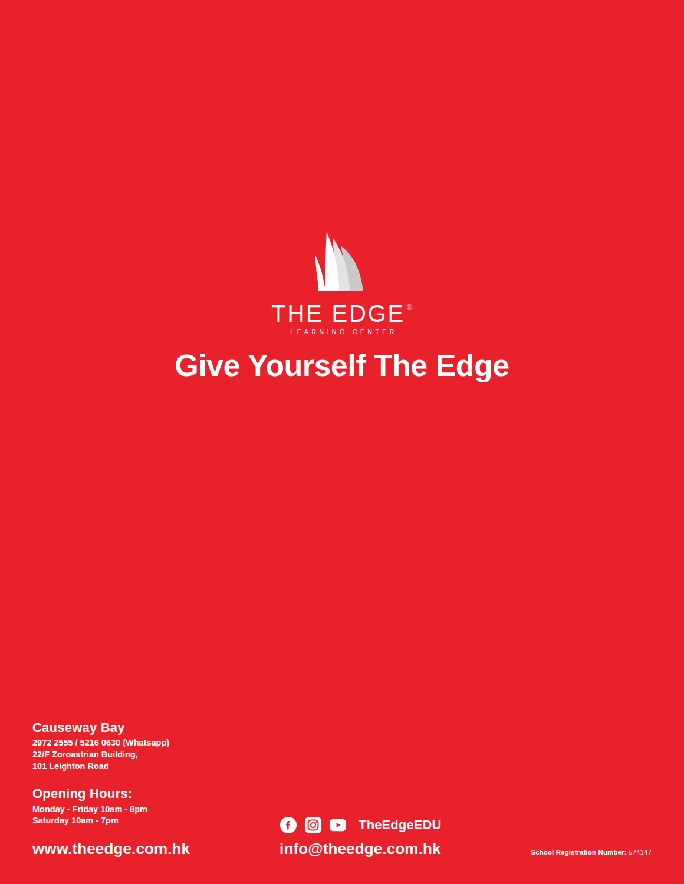THE EDGE®
Learning Center
Give Yourself The Edge
Causeway Bay
2972 2555 / 5216 0630 (Whatsapp)
22/F Zoroastrian Building,
101 Leighton Road
Opening Hours:
Monday - Friday 10am - 8pm
Saturday 10am - 7pm
www.theedge.com.hk
TheEdgeEDU
info@theedge.com.hk
School Registration Number: 574147